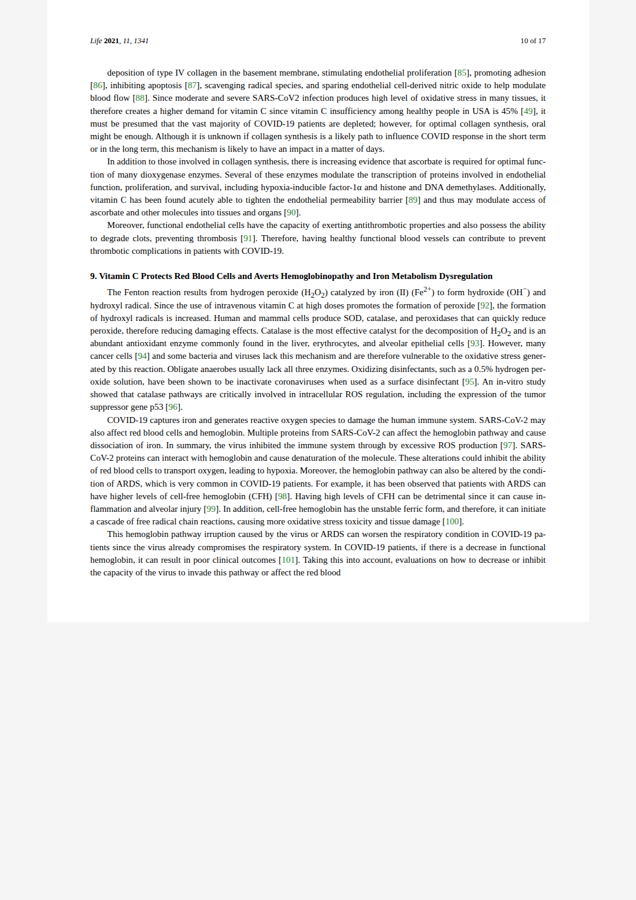Life 2021, 11, 1341 10 of 17
deposition of type IV collagen in the basement membrane, stimulating endothelial proliferation [85], promoting adhesion [86], inhibiting apoptosis [87], scavenging radical species, and sparing endothelial cell-derived nitric oxide to help modulate blood flow [88]. Since moderate and severe SARS-CoV2 infection produces high level of oxidative stress in many tissues, it therefore creates a higher demand for vitamin C since vitamin C insufficiency among healthy people in USA is 45% [49], it must be presumed that the vast majority of COVID-19 patients are depleted; however, for optimal collagen synthesis, oral might be enough. Although it is unknown if collagen synthesis is a likely path to influence COVID response in the short term or in the long term, this mechanism is likely to have an impact in a matter of days.
In addition to those involved in collagen synthesis, there is increasing evidence that ascorbate is required for optimal function of many dioxygenase enzymes. Several of these enzymes modulate the transcription of proteins involved in endothelial function, proliferation, and survival, including hypoxia-inducible factor-1α and histone and DNA demethylases. Additionally, vitamin C has been found acutely able to tighten the endothelial permeability barrier [89] and thus may modulate access of ascorbate and other molecules into tissues and organs [90].
Moreover, functional endothelial cells have the capacity of exerting antithrombotic properties and also possess the ability to degrade clots, preventing thrombosis [91]. Therefore, having healthy functional blood vessels can contribute to prevent thrombotic complications in patients with COVID-19.
9. Vitamin C Protects Red Blood Cells and Averts Hemoglobinopathy and Iron Metabolism Dysregulation
The Fenton reaction results from hydrogen peroxide (H2O2) catalyzed by iron (II) (Fe2+) to form hydroxide (OH−) and hydroxyl radical. Since the use of intravenous vitamin C at high doses promotes the formation of peroxide [92], the formation of hydroxyl radicals is increased. Human and mammal cells produce SOD, catalase, and peroxidases that can quickly reduce peroxide, therefore reducing damaging effects. Catalase is the most effective catalyst for the decomposition of H2O2 and is an abundant antioxidant enzyme commonly found in the liver, erythrocytes, and alveolar epithelial cells [93]. However, many cancer cells [94] and some bacteria and viruses lack this mechanism and are therefore vulnerable to the oxidative stress generated by this reaction. Obligate anaerobes usually lack all three enzymes. Oxidizing disinfectants, such as a 0.5% hydrogen peroxide solution, have been shown to be inactivate coronaviruses when used as a surface disinfectant [95]. An in-vitro study showed that catalase pathways are critically involved in intracellular ROS regulation, including the expression of the tumor suppressor gene p53 [96].
COVID-19 captures iron and generates reactive oxygen species to damage the human immune system. SARS-CoV-2 may also affect red blood cells and hemoglobin. Multiple proteins from SARS-CoV-2 can affect the hemoglobin pathway and cause dissociation of iron. In summary, the virus inhibited the immune system through by excessive ROS production [97]. SARS-CoV-2 proteins can interact with hemoglobin and cause denaturation of the molecule. These alterations could inhibit the ability of red blood cells to transport oxygen, leading to hypoxia. Moreover, the hemoglobin pathway can also be altered by the condition of ARDS, which is very common in COVID-19 patients. For example, it has been observed that patients with ARDS can have higher levels of cell-free hemoglobin (CFH) [98]. Having high levels of CFH can be detrimental since it can cause inflammation and alveolar injury [99]. In addition, cell-free hemoglobin has the unstable ferric form, and therefore, it can initiate a cascade of free radical chain reactions, causing more oxidative stress toxicity and tissue damage [100].
This hemoglobin pathway irruption caused by the virus or ARDS can worsen the respiratory condition in COVID-19 patients since the virus already compromises the respiratory system. In COVID-19 patients, if there is a decrease in functional hemoglobin, it can result in poor clinical outcomes [101]. Taking this into account, evaluations on how to decrease or inhibit the capacity of the virus to invade this pathway or affect the red blood